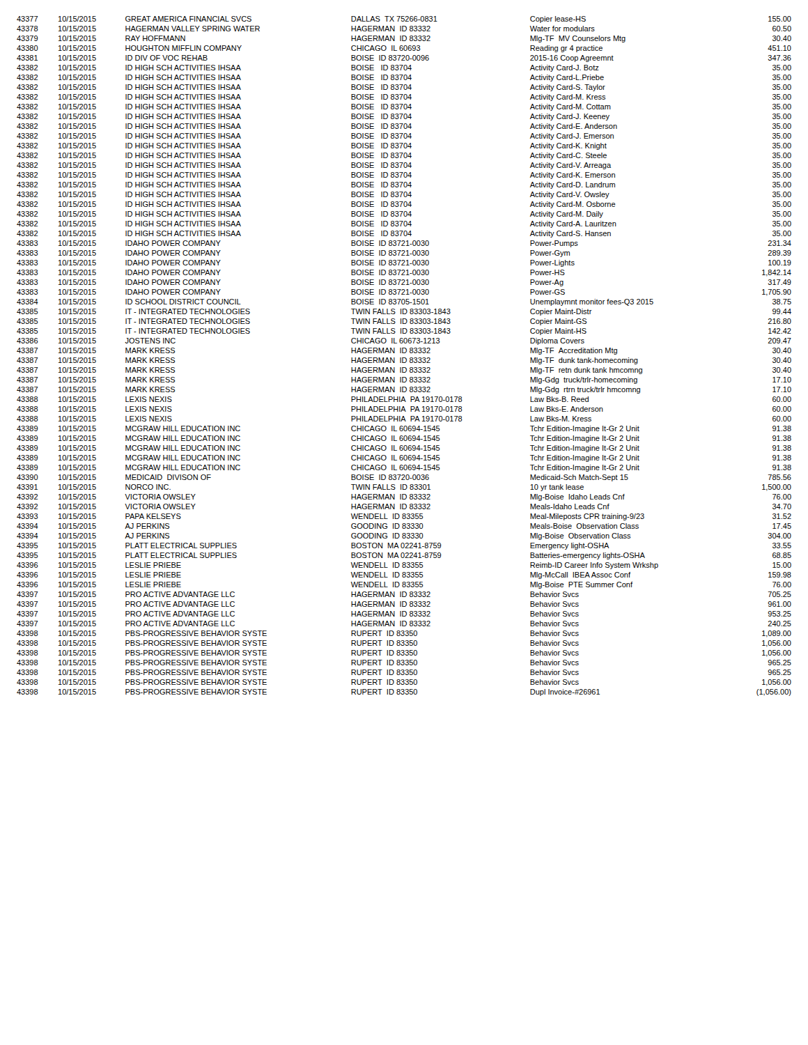| 43377 | 10/15/2015 | GREAT AMERICA FINANCIAL SVCS | DALLAS TX 75266-0831 | Copier lease-HS | 155.00 |
| 43378 | 10/15/2015 | HAGERMAN VALLEY SPRING WATER | HAGERMAN ID 83332 | Water for modulars | 60.50 |
| 43379 | 10/15/2015 | RAY HOFFMANN | HAGERMAN ID 83332 | Mlg-TF MV Counselors Mtg | 30.40 |
| 43380 | 10/15/2015 | HOUGHTON MIFFLIN COMPANY | CHICAGO IL 60693 | Reading gr 4 practice | 451.10 |
| 43381 | 10/15/2015 | ID DIV OF VOC REHAB | BOISE ID 83720-0096 | 2015-16 Coop Agreemnt | 347.36 |
| 43382 | 10/15/2015 | ID HIGH SCH ACTIVITIES IHSAA | BOISE ID 83704 | Activity Card-J. Botz | 35.00 |
| 43382 | 10/15/2015 | ID HIGH SCH ACTIVITIES IHSAA | BOISE ID 83704 | Activity Card-L.Priebe | 35.00 |
| 43382 | 10/15/2015 | ID HIGH SCH ACTIVITIES IHSAA | BOISE ID 83704 | Activity Card-S. Taylor | 35.00 |
| 43382 | 10/15/2015 | ID HIGH SCH ACTIVITIES IHSAA | BOISE ID 83704 | Activity Card-M. Kress | 35.00 |
| 43382 | 10/15/2015 | ID HIGH SCH ACTIVITIES IHSAA | BOISE ID 83704 | Activity Card-M. Cottam | 35.00 |
| 43382 | 10/15/2015 | ID HIGH SCH ACTIVITIES IHSAA | BOISE ID 83704 | Activity Card-J. Keeney | 35.00 |
| 43382 | 10/15/2015 | ID HIGH SCH ACTIVITIES IHSAA | BOISE ID 83704 | Activity Card-E. Anderson | 35.00 |
| 43382 | 10/15/2015 | ID HIGH SCH ACTIVITIES IHSAA | BOISE ID 83704 | Activity Card-J. Emerson | 35.00 |
| 43382 | 10/15/2015 | ID HIGH SCH ACTIVITIES IHSAA | BOISE ID 83704 | Activity Card-K. Knight | 35.00 |
| 43382 | 10/15/2015 | ID HIGH SCH ACTIVITIES IHSAA | BOISE ID 83704 | Activity Card-C. Steele | 35.00 |
| 43382 | 10/15/2015 | ID HIGH SCH ACTIVITIES IHSAA | BOISE ID 83704 | Activity Card-V. Arreaga | 35.00 |
| 43382 | 10/15/2015 | ID HIGH SCH ACTIVITIES IHSAA | BOISE ID 83704 | Activity Card-K. Emerson | 35.00 |
| 43382 | 10/15/2015 | ID HIGH SCH ACTIVITIES IHSAA | BOISE ID 83704 | Activity Card-D. Landrum | 35.00 |
| 43382 | 10/15/2015 | ID HIGH SCH ACTIVITIES IHSAA | BOISE ID 83704 | Activity Card-V. Owsley | 35.00 |
| 43382 | 10/15/2015 | ID HIGH SCH ACTIVITIES IHSAA | BOISE ID 83704 | Activity Card-M. Osborne | 35.00 |
| 43382 | 10/15/2015 | ID HIGH SCH ACTIVITIES IHSAA | BOISE ID 83704 | Activity Card-M. Daily | 35.00 |
| 43382 | 10/15/2015 | ID HIGH SCH ACTIVITIES IHSAA | BOISE ID 83704 | Activity Card-A. Lauritzen | 35.00 |
| 43382 | 10/15/2015 | ID HIGH SCH ACTIVITIES IHSAA | BOISE ID 83704 | Activity Card-S. Hansen | 35.00 |
| 43383 | 10/15/2015 | IDAHO POWER COMPANY | BOISE ID 83721-0030 | Power-Pumps | 231.34 |
| 43383 | 10/15/2015 | IDAHO POWER COMPANY | BOISE ID 83721-0030 | Power-Gym | 289.39 |
| 43383 | 10/15/2015 | IDAHO POWER COMPANY | BOISE ID 83721-0030 | Power-Lights | 100.19 |
| 43383 | 10/15/2015 | IDAHO POWER COMPANY | BOISE ID 83721-0030 | Power-HS | 1,842.14 |
| 43383 | 10/15/2015 | IDAHO POWER COMPANY | BOISE ID 83721-0030 | Power-Ag | 317.49 |
| 43383 | 10/15/2015 | IDAHO POWER COMPANY | BOISE ID 83721-0030 | Power-GS | 1,705.90 |
| 43384 | 10/15/2015 | ID SCHOOL DISTRICT COUNCIL | BOISE ID 83705-1501 | Unemplaymnt monitor fees-Q3 2015 | 38.75 |
| 43385 | 10/15/2015 | IT - INTEGRATED TECHNOLOGIES | TWIN FALLS ID 83303-1843 | Copier Maint-Distr | 99.44 |
| 43385 | 10/15/2015 | IT - INTEGRATED TECHNOLOGIES | TWIN FALLS ID 83303-1843 | Copier Maint-GS | 216.80 |
| 43385 | 10/15/2015 | IT - INTEGRATED TECHNOLOGIES | TWIN FALLS ID 83303-1843 | Copier Maint-HS | 142.42 |
| 43386 | 10/15/2015 | JOSTENS INC | CHICAGO IL 60673-1213 | Diploma Covers | 209.47 |
| 43387 | 10/15/2015 | MARK KRESS | HAGERMAN ID 83332 | Mlg-TF Accreditation Mtg | 30.40 |
| 43387 | 10/15/2015 | MARK KRESS | HAGERMAN ID 83332 | Mlg-TF dunk tank-homecoming | 30.40 |
| 43387 | 10/15/2015 | MARK KRESS | HAGERMAN ID 83332 | Mlg-TF retn dunk tank hmcomng | 30.40 |
| 43387 | 10/15/2015 | MARK KRESS | HAGERMAN ID 83332 | Mlg-Gdg truck/trlr-homecoming | 17.10 |
| 43387 | 10/15/2015 | MARK KRESS | HAGERMAN ID 83332 | Mlg-Gdg rtrn truck/trlr hmcomng | 17.10 |
| 43388 | 10/15/2015 | LEXIS NEXIS | PHILADELPHIA PA 19170-0178 | Law Bks-B. Reed | 60.00 |
| 43388 | 10/15/2015 | LEXIS NEXIS | PHILADELPHIA PA 19170-0178 | Law Bks-E. Anderson | 60.00 |
| 43388 | 10/15/2015 | LEXIS NEXIS | PHILADELPHIA PA 19170-0178 | Law Bks-M. Kress | 60.00 |
| 43389 | 10/15/2015 | MCGRAW HILL EDUCATION INC | CHICAGO IL 60694-1545 | Tchr Edition-Imagine It-Gr 2 Unit | 91.38 |
| 43389 | 10/15/2015 | MCGRAW HILL EDUCATION INC | CHICAGO IL 60694-1545 | Tchr Edition-Imagine It-Gr 2 Unit | 91.38 |
| 43389 | 10/15/2015 | MCGRAW HILL EDUCATION INC | CHICAGO IL 60694-1545 | Tchr Edition-Imagine It-Gr 2 Unit | 91.38 |
| 43389 | 10/15/2015 | MCGRAW HILL EDUCATION INC | CHICAGO IL 60694-1545 | Tchr Edition-Imagine It-Gr 2 Unit | 91.38 |
| 43389 | 10/15/2015 | MCGRAW HILL EDUCATION INC | CHICAGO IL 60694-1545 | Tchr Edition-Imagine It-Gr 2 Unit | 91.38 |
| 43390 | 10/15/2015 | MEDICAID DIVISON OF | BOISE ID 83720-0036 | Medicaid-Sch Match-Sept 15 | 785.56 |
| 43391 | 10/15/2015 | NORCO INC. | TWIN FALLS ID 83301 | 10 yr tank lease | 1,500.00 |
| 43392 | 10/15/2015 | VICTORIA OWSLEY | HAGERMAN ID 83332 | Mlg-Boise Idaho Leads Cnf | 76.00 |
| 43392 | 10/15/2015 | VICTORIA OWSLEY | HAGERMAN ID 83332 | Meals-Idaho Leads Cnf | 34.70 |
| 43393 | 10/15/2015 | PAPA KELSEYS | WENDELL ID 83355 | Meal-Mileposts CPR training-9/23 | 31.52 |
| 43394 | 10/15/2015 | AJ PERKINS | GOODING ID 83330 | Meals-Boise Observation Class | 17.45 |
| 43394 | 10/15/2015 | AJ PERKINS | GOODING ID 83330 | Mlg-Boise Observation Class | 304.00 |
| 43395 | 10/15/2015 | PLATT ELECTRICAL SUPPLIES | BOSTON MA 02241-8759 | Emergency light-OSHA | 33.55 |
| 43395 | 10/15/2015 | PLATT ELECTRICAL SUPPLIES | BOSTON MA 02241-8759 | Batteries-emergency lights-OSHA | 68.85 |
| 43396 | 10/15/2015 | LESLIE PRIEBE | WENDELL ID 83355 | Reimb-ID Career Info System Wrkshp | 15.00 |
| 43396 | 10/15/2015 | LESLIE PRIEBE | WENDELL ID 83355 | Mlg-McCall IBEA Assoc Conf | 159.98 |
| 43396 | 10/15/2015 | LESLIE PRIEBE | WENDELL ID 83355 | Mlg-Boise PTE Summer Conf | 76.00 |
| 43397 | 10/15/2015 | PRO ACTIVE ADVANTAGE LLC | HAGERMAN ID 83332 | Behavior Svcs | 705.25 |
| 43397 | 10/15/2015 | PRO ACTIVE ADVANTAGE LLC | HAGERMAN ID 83332 | Behavior Svcs | 961.00 |
| 43397 | 10/15/2015 | PRO ACTIVE ADVANTAGE LLC | HAGERMAN ID 83332 | Behavior Svcs | 953.25 |
| 43397 | 10/15/2015 | PRO ACTIVE ADVANTAGE LLC | HAGERMAN ID 83332 | Behavior Svcs | 240.25 |
| 43398 | 10/15/2015 | PBS-PROGRESSIVE BEHAVIOR SYSTE | RUPERT ID 83350 | Behavior Svcs | 1,089.00 |
| 43398 | 10/15/2015 | PBS-PROGRESSIVE BEHAVIOR SYSTE | RUPERT ID 83350 | Behavior Svcs | 1,056.00 |
| 43398 | 10/15/2015 | PBS-PROGRESSIVE BEHAVIOR SYSTE | RUPERT ID 83350 | Behavior Svcs | 1,056.00 |
| 43398 | 10/15/2015 | PBS-PROGRESSIVE BEHAVIOR SYSTE | RUPERT ID 83350 | Behavior Svcs | 965.25 |
| 43398 | 10/15/2015 | PBS-PROGRESSIVE BEHAVIOR SYSTE | RUPERT ID 83350 | Behavior Svcs | 965.25 |
| 43398 | 10/15/2015 | PBS-PROGRESSIVE BEHAVIOR SYSTE | RUPERT ID 83350 | Behavior Svcs | 1,056.00 |
| 43398 | 10/15/2015 | PBS-PROGRESSIVE BEHAVIOR SYSTE | RUPERT ID 83350 | Dupl Invoice-#26961 | (1,056.00) |